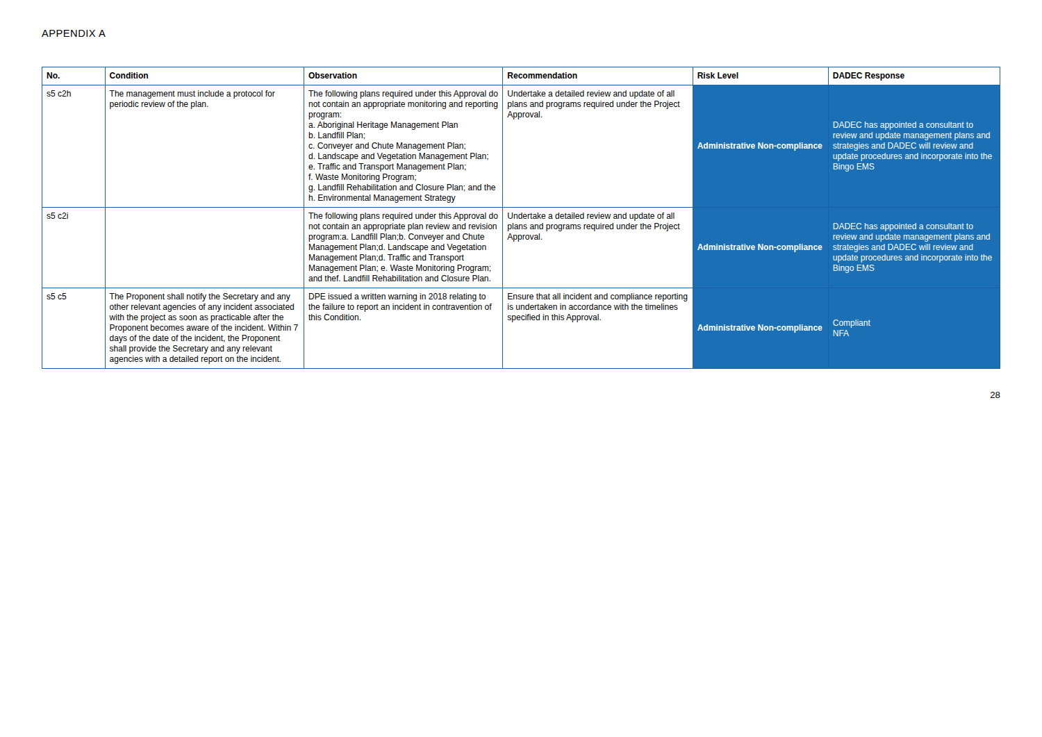APPENDIX A
| No. | Condition | Observation | Recommendation | Risk Level | DADEC Response |
| --- | --- | --- | --- | --- | --- |
| s5 c2h | The management must include a protocol for periodic review of the plan. | The following plans required under this Approval do not contain an appropriate monitoring and reporting program: a. Aboriginal Heritage Management Plan b. Landfill Plan; c. Conveyer and Chute Management Plan; d. Landscape and Vegetation Management Plan; e. Traffic and Transport Management Plan; f. Waste Monitoring Program; g. Landfill Rehabilitation and Closure Plan; and the h. Environmental Management Strategy | Undertake a detailed review and update of all plans and programs required under the Project Approval. | Administrative Non-compliance | DADEC has appointed a consultant to review and update management plans and strategies and DADEC will review and update procedures and incorporate into the Bingo EMS |
| s5 c2i | | The following plans required under this Approval do not contain an appropriate plan review and revision program:a. Landfill Plan;b. Conveyer and Chute Management Plan;d. Landscape and Vegetation Management Plan;d. Traffic and Transport Management Plan; e. Waste Monitoring Program; and thef. Landfill Rehabilitation and Closure Plan. | Undertake a detailed review and update of all plans and programs required under the Project Approval. | Administrative Non-compliance | DADEC has appointed a consultant to review and update management plans and strategies and DADEC will review and update procedures and incorporate into the Bingo EMS |
| s5 c5 | The Proponent shall notify the Secretary and any other relevant agencies of any incident associated with the project as soon as practicable after the Proponent becomes aware of the incident. Within 7 days of the date of the incident, the Proponent shall provide the Secretary and any relevant agencies with a detailed report on the incident. | DPE issued a written warning in 2018 relating to the failure to report an incident in contravention of this Condition. | Ensure that all incident and compliance reporting is undertaken in accordance with the timelines specified in this Approval. | Administrative Non-compliance | Compliant NFA |
28